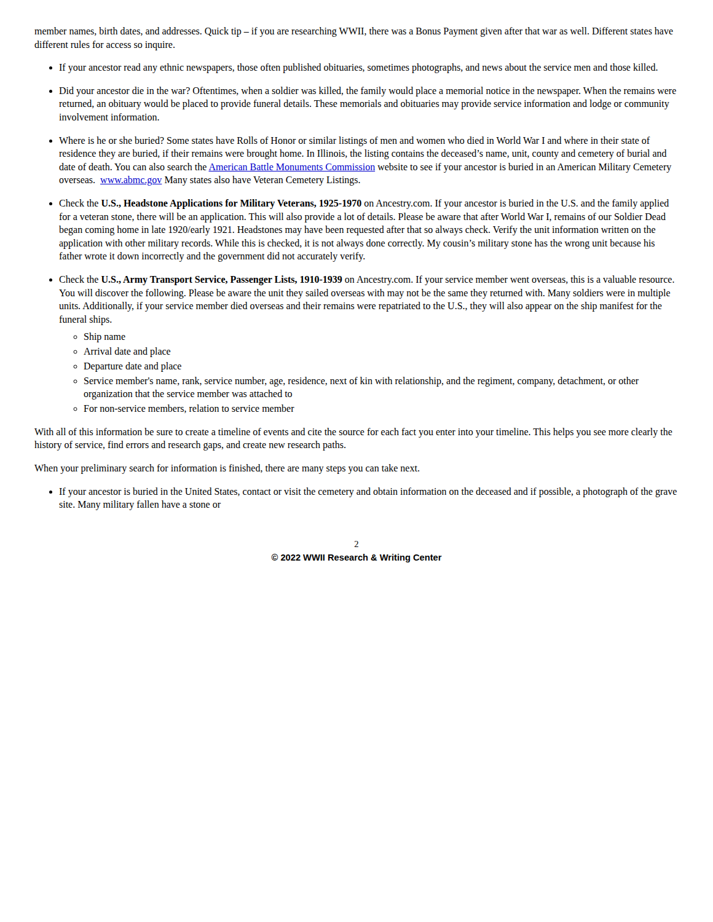member names, birth dates, and addresses. Quick tip – if you are researching WWII, there was a Bonus Payment given after that war as well. Different states have different rules for access so inquire.
If your ancestor read any ethnic newspapers, those often published obituaries, sometimes photographs, and news about the service men and those killed.
Did your ancestor die in the war? Oftentimes, when a soldier was killed, the family would place a memorial notice in the newspaper. When the remains were returned, an obituary would be placed to provide funeral details. These memorials and obituaries may provide service information and lodge or community involvement information.
Where is he or she buried? Some states have Rolls of Honor or similar listings of men and women who died in World War I and where in their state of residence they are buried, if their remains were brought home. In Illinois, the listing contains the deceased’s name, unit, county and cemetery of burial and date of death. You can also search the American Battle Monuments Commission website to see if your ancestor is buried in an American Military Cemetery overseas. www.abmc.gov Many states also have Veteran Cemetery Listings.
Check the U.S., Headstone Applications for Military Veterans, 1925-1970 on Ancestry.com. If your ancestor is buried in the U.S. and the family applied for a veteran stone, there will be an application. This will also provide a lot of details. Please be aware that after World War I, remains of our Soldier Dead began coming home in late 1920/early 1921. Headstones may have been requested after that so always check. Verify the unit information written on the application with other military records. While this is checked, it is not always done correctly. My cousin’s military stone has the wrong unit because his father wrote it down incorrectly and the government did not accurately verify.
Check the U.S., Army Transport Service, Passenger Lists, 1910-1939 on Ancestry.com. If your service member went overseas, this is a valuable resource. You will discover the following. Please be aware the unit they sailed overseas with may not be the same they returned with. Many soldiers were in multiple units. Additionally, if your service member died overseas and their remains were repatriated to the U.S., they will also appear on the ship manifest for the funeral ships.
Ship name
Arrival date and place
Departure date and place
Service member's name, rank, service number, age, residence, next of kin with relationship, and the regiment, company, detachment, or other organization that the service member was attached to
For non-service members, relation to service member
With all of this information be sure to create a timeline of events and cite the source for each fact you enter into your timeline. This helps you see more clearly the history of service, find errors and research gaps, and create new research paths.
When your preliminary search for information is finished, there are many steps you can take next.
If your ancestor is buried in the United States, contact or visit the cemetery and obtain information on the deceased and if possible, a photograph of the grave site. Many military fallen have a stone or
2 © 2022 WWII Research & Writing Center